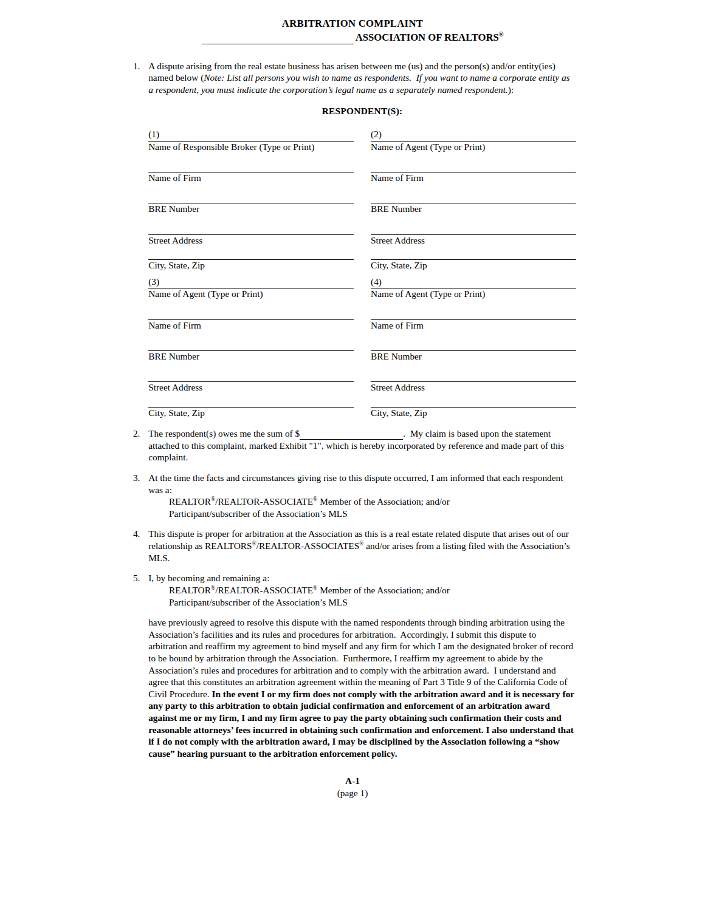ARBITRATION COMPLAINT
ASSOCIATION OF REALTORS®
A dispute arising from the real estate business has arisen between me (us) and the person(s) and/or entity(ies) named below (Note: List all persons you wish to name as respondents. If you want to name a corporate entity as a respondent, you must indicate the corporation’s legal name as a separately named respondent.):
RESPONDENT(S):
| (1) Name of Responsible Broker (Type or Print) Name of Firm BRE Number Street Address City, State, Zip | (2) Name of Agent (Type or Print) Name of Firm BRE Number Street Address City, State, Zip |
| (3) Name of Agent (Type or Print) Name of Firm BRE Number Street Address City, State, Zip | (4) Name of Agent (Type or Print) Name of Firm BRE Number Street Address City, State, Zip |
The respondent(s) owes me the sum of $ . My claim is based upon the statement attached to this complaint, marked Exhibit "1", which is hereby incorporated by reference and made part of this complaint.
At the time the facts and circumstances giving rise to this dispute occurred, I am informed that each respondent was a:
REALTOR®/REALTOR-ASSOCIATE® Member of the Association; and/or
Participant/subscriber of the Association’s MLS
This dispute is proper for arbitration at the Association as this is a real estate related dispute that arises out of our relationship as REALTORS®/REALTOR-ASSOCIATES® and/or arises from a listing filed with the Association’s MLS.
I, by becoming and remaining a:
REALTOR®/REALTOR-ASSOCIATE® Member of the Association; and/or
Participant/subscriber of the Association’s MLS
have previously agreed to resolve this dispute with the named respondents through binding arbitration using the Association’s facilities and its rules and procedures for arbitration. Accordingly, I submit this dispute to arbitration and reaffirm my agreement to bind myself and any firm for which I am the designated broker of record to be bound by arbitration through the Association. Furthermore, I reaffirm my agreement to abide by the Association’s rules and procedures for arbitration and to comply with the arbitration award. I understand and agree that this constitutes an arbitration agreement within the meaning of Part 3 Title 9 of the California Code of Civil Procedure. In the event I or my firm does not comply with the arbitration award and it is necessary for any party to this arbitration to obtain judicial confirmation and enforcement of an arbitration award against me or my firm, I and my firm agree to pay the party obtaining such confirmation their costs and reasonable attorneys’ fees incurred in obtaining such confirmation and enforcement. I also understand that if I do not comply with the arbitration award, I may be disciplined by the Association following a “show cause” hearing pursuant to the arbitration enforcement policy.
A-1
(page 1)